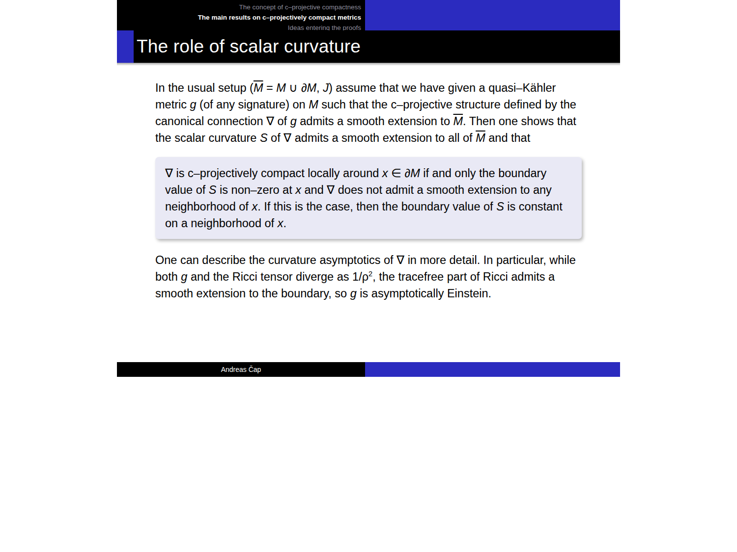The concept of c–projective compactness
The main results on c–projectively compact metrics
Ideas entering the proofs
The role of scalar curvature
In the usual setup (M = M ∪ ∂M, J) assume that we have given a quasi–Kähler metric g (of any signature) on M such that the c–projective structure defined by the canonical connection ∇ of g admits a smooth extension to M. Then one shows that the scalar curvature S of ∇ admits a smooth extension to all of M and that
∇ is c–projectively compact locally around x ∈ ∂M if and only the boundary value of S is non–zero at x and ∇ does not admit a smooth extension to any neighborhood of x. If this is the case, then the boundary value of S is constant on a neighborhood of x.
One can describe the curvature asymptotics of ∇ in more detail. In particular, while both g and the Ricci tensor diverge as 1/ρ2, the tracefree part of Ricci admits a smooth extension to the boundary, so g is asymptotically Einstein.
Andreas Čap